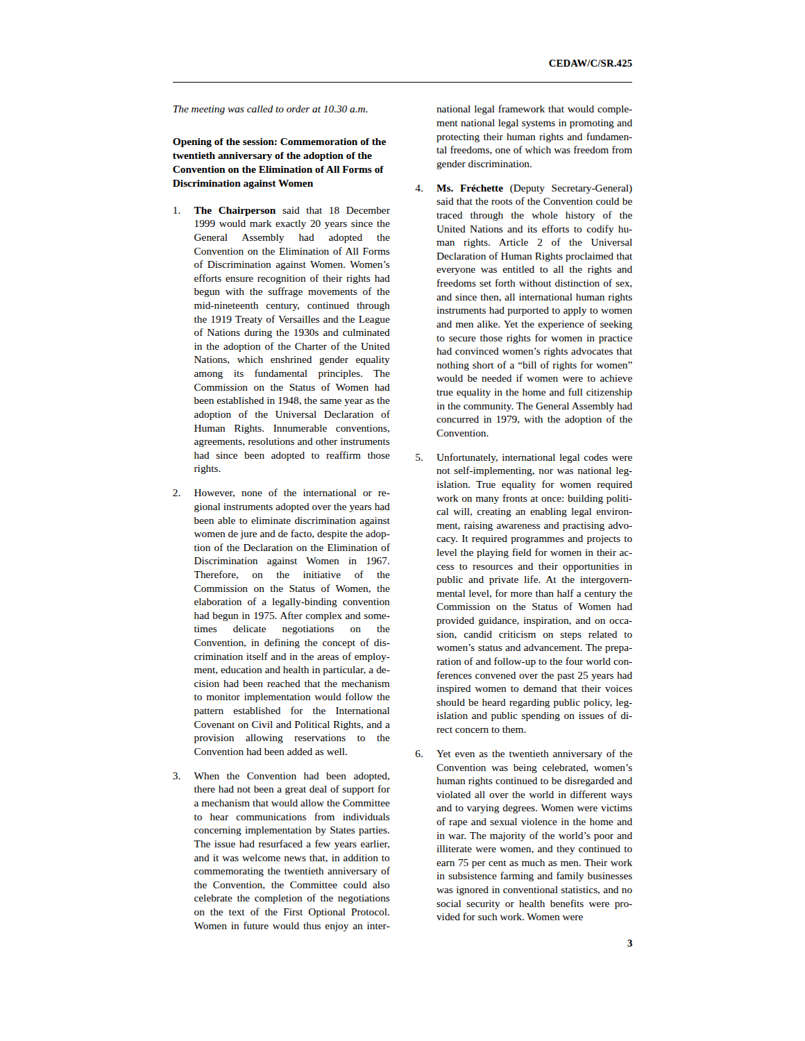CEDAW/C/SR.425
The meeting was called to order at 10.30 a.m.
Opening of the session: Commemoration of the twentieth anniversary of the adoption of the Convention on the Elimination of All Forms of Discrimination against Women
1. The Chairperson said that 18 December 1999 would mark exactly 20 years since the General Assembly had adopted the Convention on the Elimination of All Forms of Discrimination against Women. Women’s efforts ensure recognition of their rights had begun with the suffrage movements of the mid-nineteenth century, continued through the 1919 Treaty of Versailles and the League of Nations during the 1930s and culminated in the adoption of the Charter of the United Nations, which enshrined gender equality among its fundamental principles. The Commission on the Status of Women had been established in 1948, the same year as the adoption of the Universal Declaration of Human Rights. Innumerable conventions, agreements, resolutions and other instruments had since been adopted to reaffirm those rights.
2. However, none of the international or regional instruments adopted over the years had been able to eliminate discrimination against women de jure and de facto, despite the adoption of the Declaration on the Elimination of Discrimination against Women in 1967. Therefore, on the initiative of the Commission on the Status of Women, the elaboration of a legally-binding convention had begun in 1975. After complex and sometimes delicate negotiations on the Convention, in defining the concept of discrimination itself and in the areas of employment, education and health in particular, a decision had been reached that the mechanism to monitor implementation would follow the pattern established for the International Covenant on Civil and Political Rights, and a provision allowing reservations to the Convention had been added as well.
3. When the Convention had been adopted, there had not been a great deal of support for a mechanism that would allow the Committee to hear communications from individuals concerning implementation by States parties. The issue had resurfaced a few years earlier, and it was welcome news that, in addition to commemorating the twentieth anniversary of the Convention, the Committee could also celebrate the completion of the negotiations on the text of the First Optional Protocol. Women in future would thus enjoy an international legal framework that would complement national legal systems in promoting and protecting their human rights and fundamental freedoms, one of which was freedom from gender discrimination.
4. Ms. Fréchette (Deputy Secretary-General) said that the roots of the Convention could be traced through the whole history of the United Nations and its efforts to codify human rights. Article 2 of the Universal Declaration of Human Rights proclaimed that everyone was entitled to all the rights and freedoms set forth without distinction of sex, and since then, all international human rights instruments had purported to apply to women and men alike. Yet the experience of seeking to secure those rights for women in practice had convinced women’s rights advocates that nothing short of a “bill of rights for women” would be needed if women were to achieve true equality in the home and full citizenship in the community. The General Assembly had concurred in 1979, with the adoption of the Convention.
5. Unfortunately, international legal codes were not self-implementing, nor was national legislation. True equality for women required work on many fronts at once: building political will, creating an enabling legal environment, raising awareness and practising advocacy. It required programmes and projects to level the playing field for women in their access to resources and their opportunities in public and private life. At the intergovernmental level, for more than half a century the Commission on the Status of Women had provided guidance, inspiration, and on occasion, candid criticism on steps related to women’s status and advancement. The preparation of and follow-up to the four world conferences convened over the past 25 years had inspired women to demand that their voices should be heard regarding public policy, legislation and public spending on issues of direct concern to them.
6. Yet even as the twentieth anniversary of the Convention was being celebrated, women’s human rights continued to be disregarded and violated all over the world in different ways and to varying degrees. Women were victims of rape and sexual violence in the home and in war. The majority of the world’s poor and illiterate were women, and they continued to earn 75 per cent as much as men. Their work in subsistence farming and family businesses was ignored in conventional statistics, and no social security or health benefits were provided for such work. Women were
3